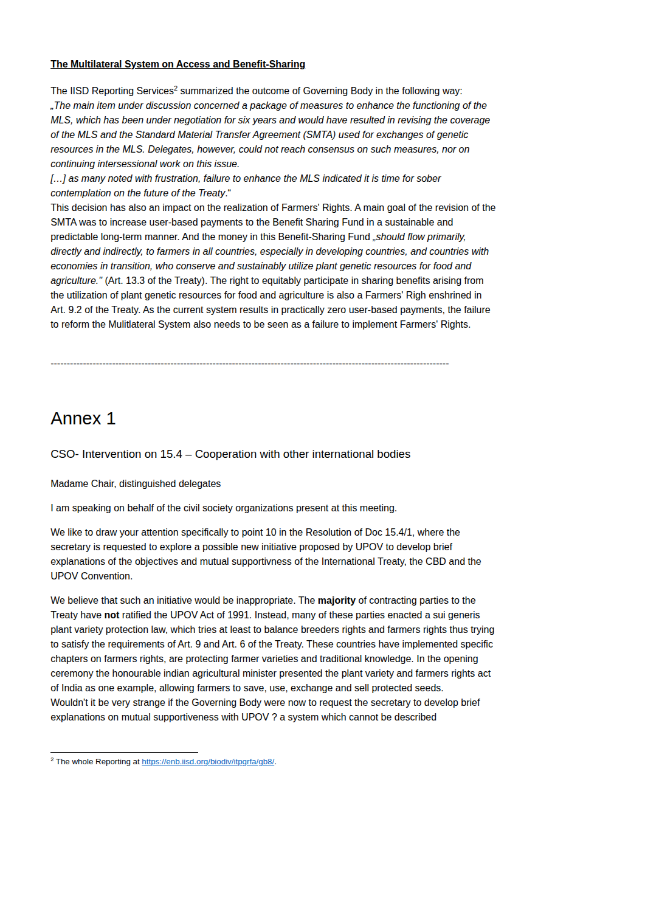The Multilateral System on Access and Benefit-Sharing
The IISD Reporting Services2 summarized the outcome of Governing Body in the following way:
„The main item under discussion concerned a package of measures to enhance the functioning of the MLS, which has been under negotiation for six years and would have resulted in revising the coverage of the MLS and the Standard Material Transfer Agreement (SMTA) used for exchanges of genetic resources in the MLS. Delegates, however, could not reach consensus on such measures, nor on continuing intersessional work on this issue.
[…] as many noted with frustration, failure to enhance the MLS indicated it is time for sober contemplation on the future of the Treaty.“
This decision has also an impact on the realization of Farmers' Rights. A main goal of the revision of the SMTA was to increase user-based payments to the Benefit Sharing Fund in a sustainable and predictable long-term manner. And the money in this Benefit-Sharing Fund „should flow primarily, directly and indirectly, to farmers in all countries, especially in developing countries, and countries with economies in transition, who conserve and sustainably utilize plant genetic resources for food and agriculture." (Art. 13.3 of the Treaty). The right to equitably participate in sharing benefits arising from the utilization of plant genetic resources for food and agriculture is also a Farmers' Righ enshrined in Art. 9.2 of the Treaty. As the current system results in practically zero user-based payments, the failure to reform the Mulitlateral System also needs to be seen as a failure to implement Farmers' Rights.
---------------------------------------------------------------------------------------------------------------------------
Annex 1
CSO- Intervention on 15.4 – Cooperation with other international bodies
Madame Chair, distinguished delegates
I am speaking on behalf of the civil society organizations present at this meeting.
We like to draw your attention specifically to point 10 in the Resolution of Doc 15.4/1, where the secretary is requested to explore a possible new initiative proposed by UPOV to develop brief explanations of the objectives and mutual supportivness of the International Treaty, the CBD and the UPOV Convention.
We believe that such an initiative would be inappropriate. The majority of contracting parties to the Treaty have not ratified the UPOV Act of 1991. Instead, many of these parties enacted a sui generis plant variety protection law, which tries at least to balance breeders rights and farmers rights thus trying to satisfy the requirements of Art. 9 and Art. 6 of the Treaty. These countries have implemented specific chapters on farmers rights, are protecting farmer varieties and traditional knowledge. In the opening ceremony the honourable indian agricultural minister presented the plant variety and farmers rights act of India as one example, allowing farmers to save, use, exchange and sell protected seeds.
Wouldn't it be very strange if the Governing Body were now to request the secretary to develop brief explanations on mutual supportiveness with UPOV ? a system which cannot be described
2 The whole Reporting at https://enb.iisd.org/biodiv/itpgrfa/gb8/.